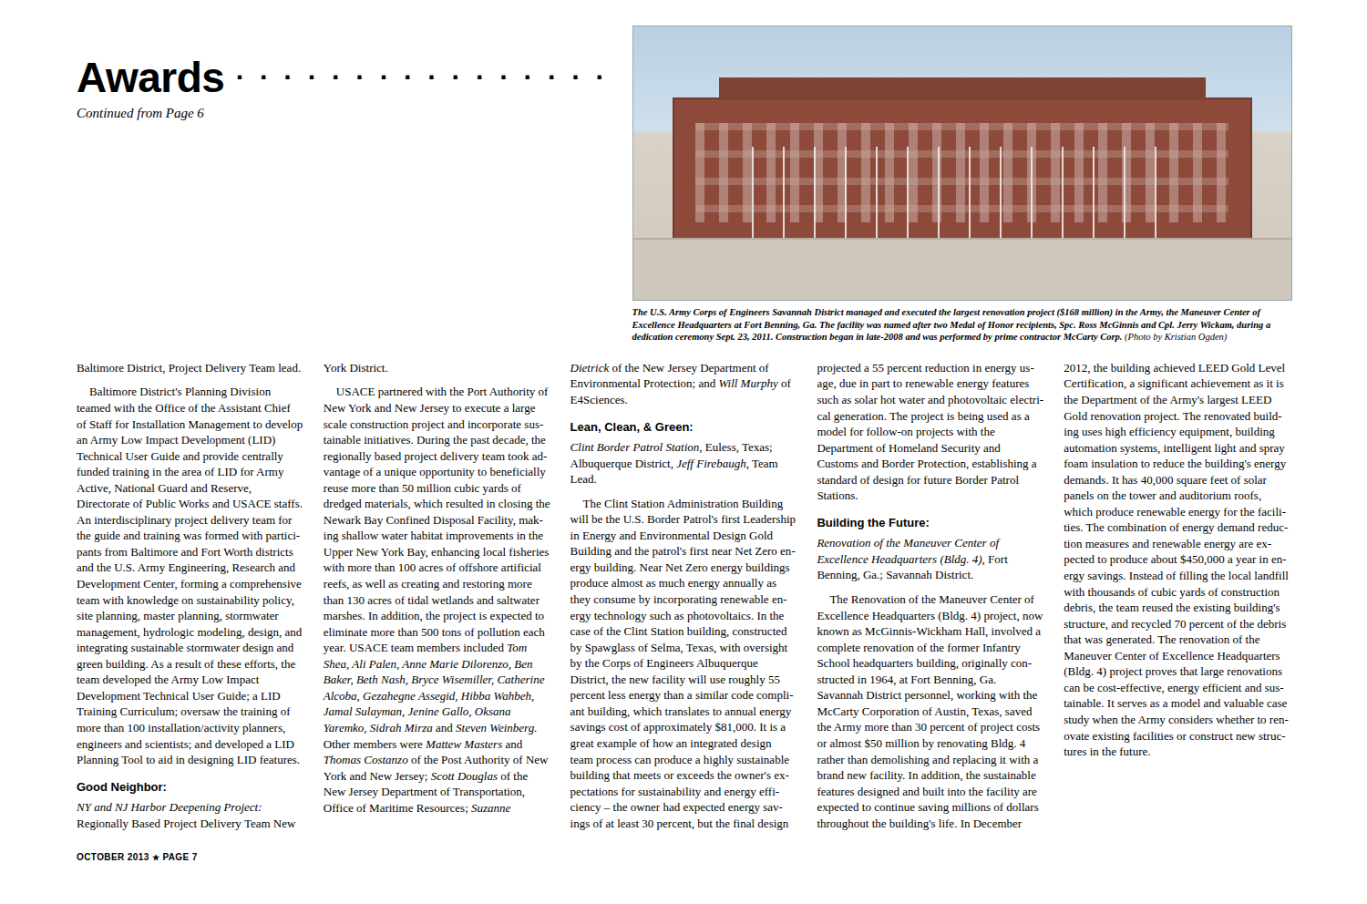Awards · · · · · · · · · · · · · · · ·
Continued from Page 6
The U.S. Army Corps of Engineers Savannah District managed and executed the largest renovation project ($168 million) in the Army, the Maneuver Center of Excellence Headquarters at Fort Benning, Ga. The facility was named after two Medal of Honor recipients, Spc. Ross McGinnis and Cpl. Jerry Wickam, during a dedication ceremony Sept. 23, 2011. Construction began in late-2008 and was performed by prime contractor McCarty Corp. (Photo by Kristian Ogden)
Baltimore District, Project Delivery Team lead.
Baltimore District's Planning Division teamed with the Office of the Assistant Chief of Staff for Installation Management to develop an Army Low Impact Development (LID) Technical User Guide and provide centrally funded training in the area of LID for Army Active, National Guard and Reserve, Directorate of Public Works and USACE staffs. An interdisciplinary project delivery team for the guide and training was formed with participants from Baltimore and Fort Worth districts and the U.S. Army Engineering, Research and Development Center, forming a comprehensive team with knowledge on sustainability policy, site planning, master planning, stormwater management, hydrologic modeling, design, and integrating sustainable stormwater design and green building. As a result of these efforts, the team developed the Army Low Impact Development Technical User Guide; a LID Training Curriculum; oversaw the training of more than 100 installation/activity planners, engineers and scientists; and developed a LID Planning Tool to aid in designing LID features.
Good Neighbor:
NY and NJ Harbor Deepening Project: Regionally Based Project Delivery Team New York District.
USACE partnered with the Port Authority of New York and New Jersey to execute a large scale construction project and incorporate sustainable initiatives. During the past decade, the regionally based project delivery team took advantage of a unique opportunity to beneficially reuse more than 50 million cubic yards of dredged materials, which resulted in closing the Newark Bay Confined Disposal Facility, making shallow water habitat improvements in the Upper New York Bay, enhancing local fisheries with more than 100 acres of offshore artificial reefs, as well as creating and restoring more than 130 acres of tidal wetlands and saltwater marshes. In addition, the project is expected to eliminate more than 500 tons of pollution each year. USACE team members included Tom Shea, Ali Palen, Anne Marie Dilorenzo, Ben Baker, Beth Nash, Bryce Wisemiller, Catherine Alcoba, Gezahegne Assegid, Hibba Wahbeh, Jamal Sulayman, Jenine Gallo, Oksana Yaremko, Sidrah Mirza and Steven Weinberg. Other members were Mattew Masters and Thomas Costanzo of the Post Authority of New York and New Jersey; Scott Douglas of the New Jersey Department of Transportation, Office of Maritime Resources; Suzanne Dietrick of the New Jersey Department of Environmental Protection; and Will Murphy of E4Sciences.
Lean, Clean, & Green:
Clint Border Patrol Station, Euless, Texas; Albuquerque District, Jeff Firebaugh, Team Lead.
The Clint Station Administration Building will be the U.S. Border Patrol's first Leadership in Energy and Environmental Design Gold Building and the patrol's first near Net Zero energy building. Near Net Zero energy buildings produce almost as much energy annually as they consume by incorporating renewable energy technology such as photovoltaics. In the case of the Clint Station building, constructed by Spawglass of Selma, Texas, with oversight by the Corps of Engineers Albuquerque District, the new facility will use roughly 55 percent less energy than a similar code compliant building, which translates to annual energy savings cost of approximately $81,000. It is a great example of how an integrated design team process can produce a highly sustainable building that meets or exceeds the owner's expectations for sustainability and energy efficiency – the owner had expected energy savings of at least 30 percent, but the final design projected a 55 percent reduction in energy usage, due in part to renewable energy features such as solar hot water and photovoltaic electrical generation. The project is being used as a model for follow-on projects with the Department of Homeland Security and Customs and Border Protection, establishing a standard of design for future Border Patrol Stations.
Building the Future:
Renovation of the Maneuver Center of Excellence Headquarters (Bldg. 4), Fort Benning, Ga.; Savannah District.
The Renovation of the Maneuver Center of Excellence Headquarters (Bldg. 4) project, now known as McGinnis-Wickham Hall, involved a complete renovation of the former Infantry School headquarters building, originally constructed in 1964, at Fort Benning, Ga. Savannah District personnel, working with the McCarty Corporation of Austin, Texas, saved the Army more than 30 percent of project costs or almost $50 million by renovating Bldg. 4 rather than demolishing and replacing it with a brand new facility. In addition, the sustainable features designed and built into the facility are expected to continue saving millions of dollars throughout the building's life. In December 2012, the building achieved LEED Gold Level Certification, a significant achievement as it is the Department of the Army's largest LEED Gold renovation project. The renovated building uses high efficiency equipment, building automation systems, intelligent light and spray foam insulation to reduce the building's energy demands. It has 40,000 square feet of solar panels on the tower and auditorium roofs, which produce renewable energy for the facilities. The combination of energy demand reduction measures and renewable energy are expected to produce about $450,000 a year in energy savings. Instead of filling the local landfill with thousands of cubic yards of construction debris, the team reused the existing building's structure, and recycled 70 percent of the debris that was generated. The renovation of the Maneuver Center of Excellence Headquarters (Bldg. 4) project proves that large renovations can be cost-effective, energy efficient and sustainable. It serves as a model and valuable case study when the Army considers whether to renovate existing facilities or construct new structures in the future.
OCTOBER 2013 ★ PAGE 7